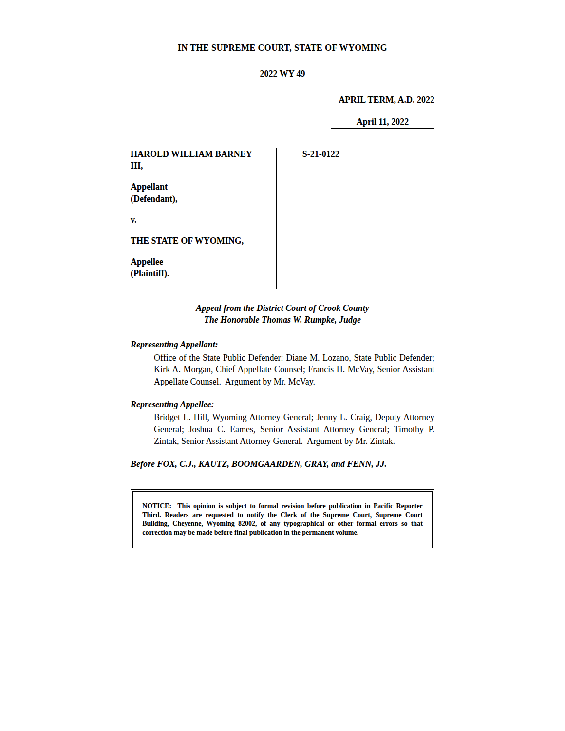IN THE SUPREME COURT, STATE OF WYOMING
2022 WY 49
APRIL TERM, A.D. 2022
April 11, 2022
| HAROLD WILLIAM BARNEY III, Appellant (Defendant), v. THE STATE OF WYOMING, Appellee (Plaintiff). | S-21-0122 |
Appeal from the District Court of Crook County
The Honorable Thomas W. Rumpke, Judge
Representing Appellant:
Office of the State Public Defender: Diane M. Lozano, State Public Defender; Kirk A. Morgan, Chief Appellate Counsel; Francis H. McVay, Senior Assistant Appellate Counsel. Argument by Mr. McVay.
Representing Appellee:
Bridget L. Hill, Wyoming Attorney General; Jenny L. Craig, Deputy Attorney General; Joshua C. Eames, Senior Assistant Attorney General; Timothy P. Zintak, Senior Assistant Attorney General. Argument by Mr. Zintak.
Before FOX, C.J., KAUTZ, BOOMGAARDEN, GRAY, and FENN, JJ.
NOTICE: This opinion is subject to formal revision before publication in Pacific Reporter Third. Readers are requested to notify the Clerk of the Supreme Court, Supreme Court Building, Cheyenne, Wyoming 82002, of any typographical or other formal errors so that correction may be made before final publication in the permanent volume.